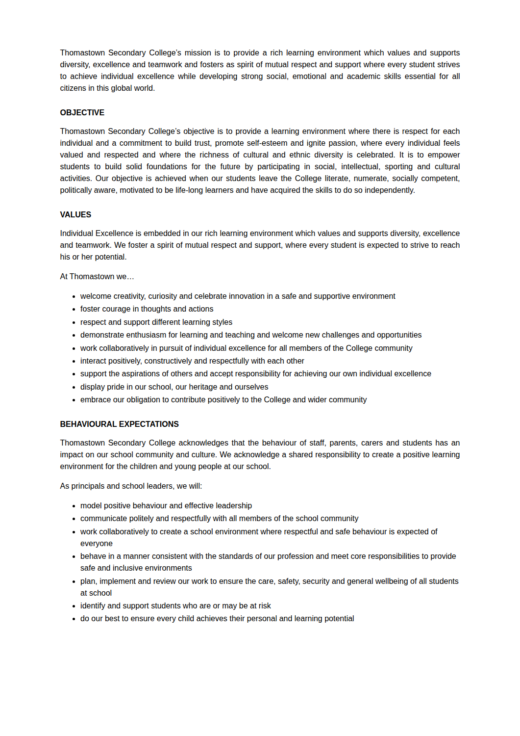Thomastown Secondary College’s mission is to provide a rich learning environment which values and supports diversity, excellence and teamwork and fosters as spirit of mutual respect and support where every student strives to achieve individual excellence while developing strong social, emotional and academic skills essential for all citizens in this global world.
OBJECTIVE
Thomastown Secondary College’s objective is to provide a learning environment where there is respect for each individual and a commitment to build trust, promote self-esteem and ignite passion, where every individual feels valued and respected and where the richness of cultural and ethnic diversity is celebrated. It is to empower students to build solid foundations for the future by participating in social, intellectual, sporting and cultural activities. Our objective is achieved when our students leave the College literate, numerate, socially competent, politically aware, motivated to be life-long learners and have acquired the skills to do so independently.
VALUES
Individual Excellence is embedded in our rich learning environment which values and supports diversity, excellence and teamwork. We foster a spirit of mutual respect and support, where every student is expected to strive to reach his or her potential.
At Thomastown we…
welcome creativity, curiosity and celebrate innovation in a safe and supportive environment
foster courage in thoughts and actions
respect and support different learning styles
demonstrate enthusiasm for learning and teaching and welcome new challenges and opportunities
work collaboratively in pursuit of individual excellence for all members of the College community
interact positively, constructively and respectfully with each other
support the aspirations of others and accept responsibility for achieving our own individual excellence
display pride in our school, our heritage and ourselves
embrace our obligation to contribute positively to the College and wider community
BEHAVIOURAL EXPECTATIONS
Thomastown Secondary College acknowledges that the behaviour of staff, parents, carers and students has an impact on our school community and culture. We acknowledge a shared responsibility to create a positive learning environment for the children and young people at our school.
As principals and school leaders, we will:
model positive behaviour and effective leadership
communicate politely and respectfully with all members of the school community
work collaboratively to create a school environment where respectful and safe behaviour is expected of everyone
behave in a manner consistent with the standards of our profession and meet core responsibilities to provide safe and inclusive environments
plan, implement and review our work to ensure the care, safety, security and general wellbeing of all students at school
identify and support students who are or may be at risk
do our best to ensure every child achieves their personal and learning potential